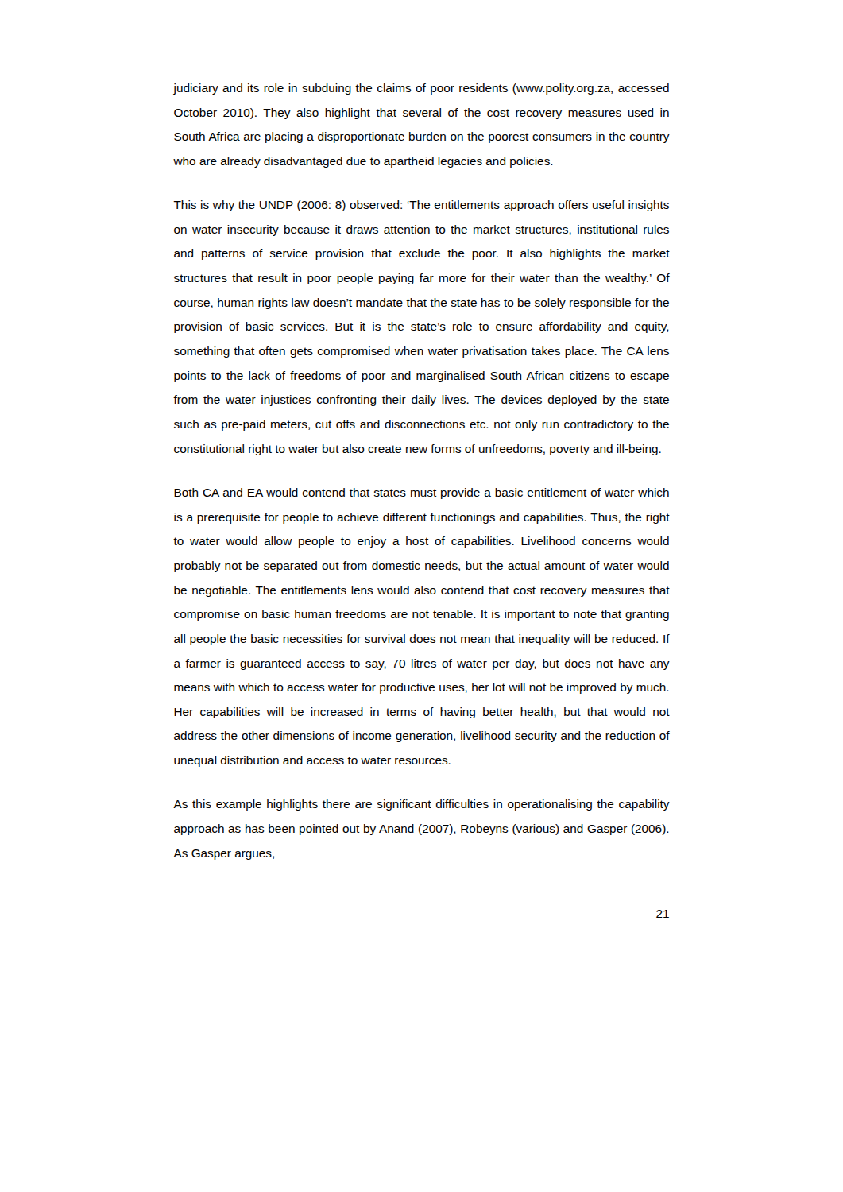judiciary and its role in subduing the claims of poor residents (www.polity.org.za, accessed October 2010). They also highlight that several of the cost recovery measures used in South Africa are placing a disproportionate burden on the poorest consumers in the country who are already disadvantaged due to apartheid legacies and policies.
This is why the UNDP (2006: 8) observed: ‘The entitlements approach offers useful insights on water insecurity because it draws attention to the market structures, institutional rules and patterns of service provision that exclude the poor. It also highlights the market structures that result in poor people paying far more for their water than the wealthy.’ Of course, human rights law doesn’t mandate that the state has to be solely responsible for the provision of basic services. But it is the state’s role to ensure affordability and equity, something that often gets compromised when water privatisation takes place. The CA lens points to the lack of freedoms of poor and marginalised South African citizens to escape from the water injustices confronting their daily lives. The devices deployed by the state such as pre-paid meters, cut offs and disconnections etc. not only run contradictory to the constitutional right to water but also create new forms of unfreedoms, poverty and ill-being.
Both CA and EA would contend that states must provide a basic entitlement of water which is a prerequisite for people to achieve different functionings and capabilities. Thus, the right to water would allow people to enjoy a host of capabilities. Livelihood concerns would probably not be separated out from domestic needs, but the actual amount of water would be negotiable. The entitlements lens would also contend that cost recovery measures that compromise on basic human freedoms are not tenable. It is important to note that granting all people the basic necessities for survival does not mean that inequality will be reduced. If a farmer is guaranteed access to say, 70 litres of water per day, but does not have any means with which to access water for productive uses, her lot will not be improved by much. Her capabilities will be increased in terms of having better health, but that would not address the other dimensions of income generation, livelihood security and the reduction of unequal distribution and access to water resources.
As this example highlights there are significant difficulties in operationalising the capability approach as has been pointed out by Anand (2007), Robeyns (various) and Gasper (2006). As Gasper argues,
21